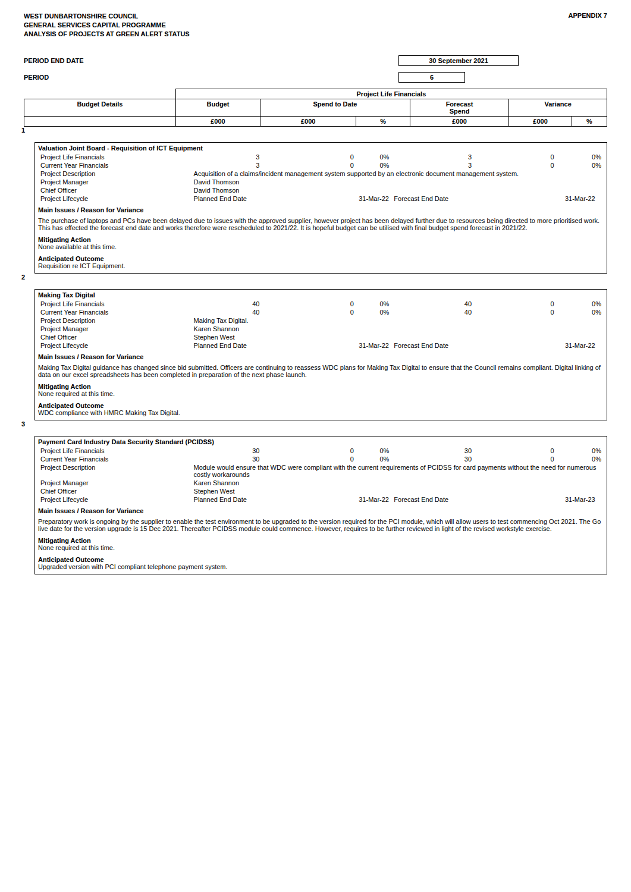APPENDIX 7
WEST DUNBARTONSHIRE COUNCIL
GENERAL SERVICES CAPITAL PROGRAMME
ANALYSIS OF PROJECTS AT GREEN ALERT STATUS
PERIOD END DATE
30 September 2021
PERIOD
6
| | Project Life Financials |
| Budget Details | Budget | Spend to Date | Forecast Spend | Variance |
| | £000 | £000 | % | £000 | £000 | % |
1
Valuation Joint Board - Requisition of ICT Equipment
| Project Life Financials | 3 | 0 | 0% | 3 | 0 | 0% |
| Current Year Financials | 3 | 0 | 0% | 3 | 0 | 0% |
| Project Description | Acquisition of a claims/incident management system supported by an electronic document management system. |
| Project Manager | David Thomson |
| Chief Officer | David Thomson |
| Project Lifecycle | Planned End Date | 31-Mar-22 | Forecast End Date | 31-Mar-22 |
Main Issues / Reason for Variance
The purchase of laptops and PCs have been delayed due to issues with the approved supplier, however project has been delayed further due to resources being directed to more prioritised work. This has effected the forecast end date and works therefore were rescheduled to 2021/22. It is hopeful budget can be utilised with final budget spend forecast in 2021/22.
Mitigating Action
None available at this time.
Anticipated Outcome
Requisition re ICT Equipment.
2
Making Tax Digital
| Project Life Financials | 40 | 0 | 0% | 40 | 0 | 0% |
| Current Year Financials | 40 | 0 | 0% | 40 | 0 | 0% |
| Project Description | Making Tax Digital. |
| Project Manager | Karen Shannon |
| Chief Officer | Stephen West |
| Project Lifecycle | Planned End Date | 31-Mar-22 | Forecast End Date | 31-Mar-22 |
Main Issues / Reason for Variance
Making Tax Digital guidance has changed since bid submitted. Officers are continuing to reassess WDC plans for Making Tax Digital to ensure that the Council remains compliant. Digital linking of data on our excel spreadsheets has been completed in preparation of the next phase launch.
Mitigating Action
None required at this time.
Anticipated Outcome
WDC compliance with HMRC Making Tax Digital.
3
Payment Card Industry Data Security Standard (PCIDSS)
| Project Life Financials | 30 | 0 | 0% | 30 | 0 | 0% |
| Current Year Financials | 30 | 0 | 0% | 30 | 0 | 0% |
| Project Description | Module would ensure that WDC were compliant with the current requirements of PCIDSS for card payments without the need for numerous costly workarounds |
| Project Manager | Karen Shannon |
| Chief Officer | Stephen West |
| Project Lifecycle | Planned End Date | 31-Mar-22 | Forecast End Date | 31-Mar-23 |
Main Issues / Reason for Variance
Preparatory work is ongoing by the supplier to enable the test environment to be upgraded to the version required for the PCI module, which will allow users to test commencing Oct 2021. The Go live date for the version upgrade is 15 Dec 2021. Thereafter PCIDSS module could commence. However, requires to be further reviewed in light of the revised workstyle exercise.
Mitigating Action
None required at this time.
Anticipated Outcome
Upgraded version with PCI compliant telephone payment system.